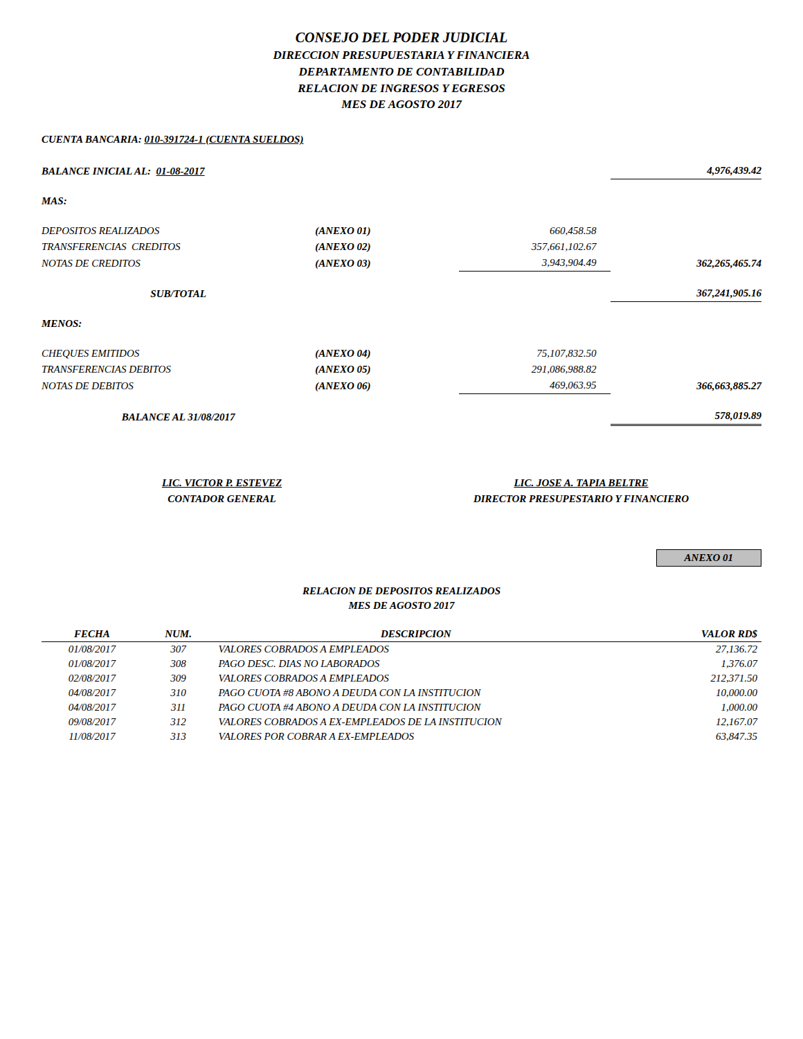CONSEJO DEL PODER JUDICIAL
DIRECCION PRESUPUESTARIA Y FINANCIERA
DEPARTAMENTO DE CONTABILIDAD
RELACION DE INGRESOS Y EGRESOS
MES DE AGOSTO 2017
CUENTA BANCARIA: 010-391724-1 (CUENTA SUELDOS)
| BALANCE INICIAL AL: 01-08-2017 | | | 4,976,439.42 |
| MAS: | | | |
| DEPOSITOS REALIZADOS | (ANEXO 01) | 660,458.58 | |
| TRANSFERENCIAS CREDITOS | (ANEXO 02) | 357,661,102.67 | |
| NOTAS DE CREDITOS | (ANEXO 03) | 3,943,904.49 | 362,265,465.74 |
| SUB/TOTAL | | | 367,241,905.16 |
| MENOS: | | | |
| CHEQUES EMITIDOS | (ANEXO 04) | 75,107,832.50 | |
| TRANSFERENCIAS DEBITOS | (ANEXO 05) | 291,086,988.82 | |
| NOTAS DE DEBITOS | (ANEXO 06) | 469,063.95 | 366,663,885.27 |
| BALANCE AL 31/08/2017 | | | 578,019.89 |
| LIC. VICTOR P. ESTEVEZ | LIC. JOSE A. TAPIA BELTRE |
| CONTADOR GENERAL | DIRECTOR PRESUPESTARIO Y FINANCIERO |
ANEXO 01
RELACION DE DEPOSITOS REALIZADOS
MES DE AGOSTO 2017
| FECHA | NUM. | DESCRIPCION | VALOR RD$ |
| --- | --- | --- | --- |
| 01/08/2017 | 307 | VALORES COBRADOS A EMPLEADOS | 27,136.72 |
| 01/08/2017 | 308 | PAGO DESC. DIAS NO LABORADOS | 1,376.07 |
| 02/08/2017 | 309 | VALORES COBRADOS A EMPLEADOS | 212,371.50 |
| 04/08/2017 | 310 | PAGO CUOTA #8 ABONO A DEUDA CON LA INSTITUCION | 10,000.00 |
| 04/08/2017 | 311 | PAGO CUOTA #4 ABONO A DEUDA CON LA INSTITUCION | 1,000.00 |
| 09/08/2017 | 312 | VALORES COBRADOS A EX-EMPLEADOS DE LA INSTITUCION | 12,167.07 |
| 11/08/2017 | 313 | VALORES POR COBRAR A EX-EMPLEADOS | 63,847.35 |